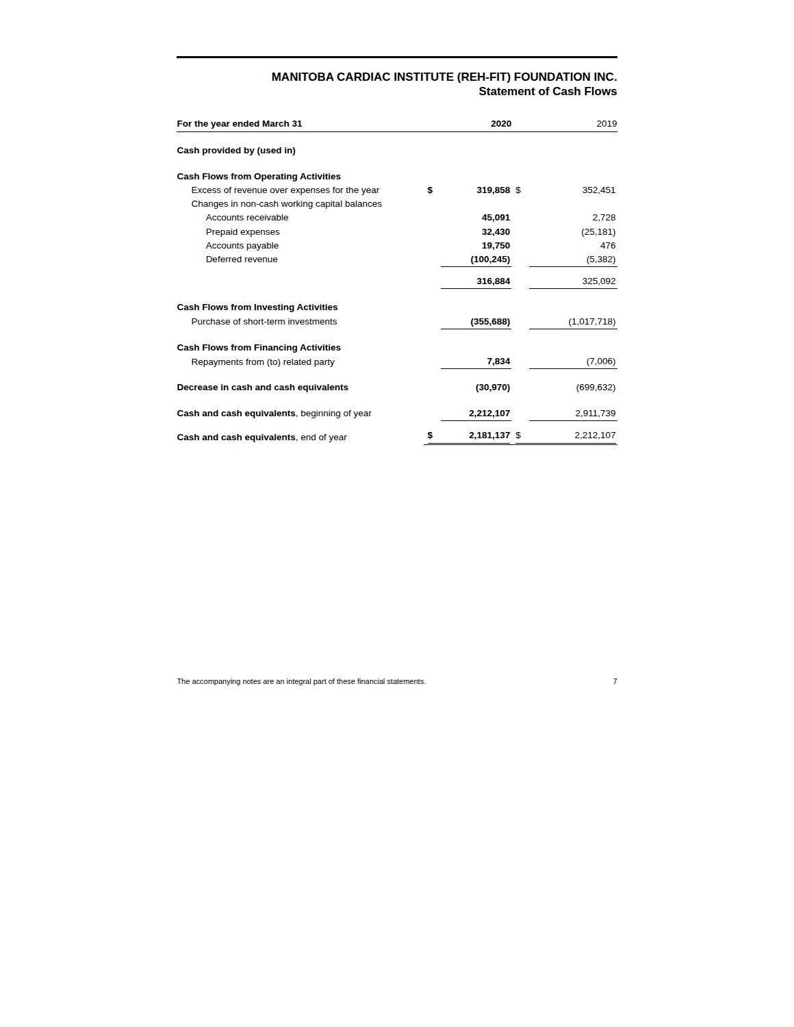MANITOBA CARDIAC INSTITUTE (REH-FIT) FOUNDATION INC. Statement of Cash Flows
| For the year ended March 31 | | 2020 | | 2019 |
| Cash provided by (used in) | | | | |
| Cash Flows from Operating Activities | | | | |
| Excess of revenue over expenses for the year | $ | 319,858 | $ | 352,451 |
| Changes in non-cash working capital balances | | | | |
| Accounts receivable | | 45,091 | | 2,728 |
| Prepaid expenses | | 32,430 | | (25,181) |
| Accounts payable | | 19,750 | | 476 |
| Deferred revenue | | (100,245) | | (5,382) |
| | | 316,884 | | 325,092 |
| Cash Flows from Investing Activities | | | | |
| Purchase of short-term investments | | (355,688) | | (1,017,718) |
| Cash Flows from Financing Activities | | | | |
| Repayments from (to) related party | | 7,834 | | (7,006) |
| Decrease in cash and cash equivalents | | (30,970) | | (699,632) |
| Cash and cash equivalents , beginning of year | | 2,212,107 | | 2,911,739 |
| Cash and cash equivalents , end of year | $ | 2,181,137 | $ | 2,212,107 |
The accompanying notes are an integral part of these financial statements.
7